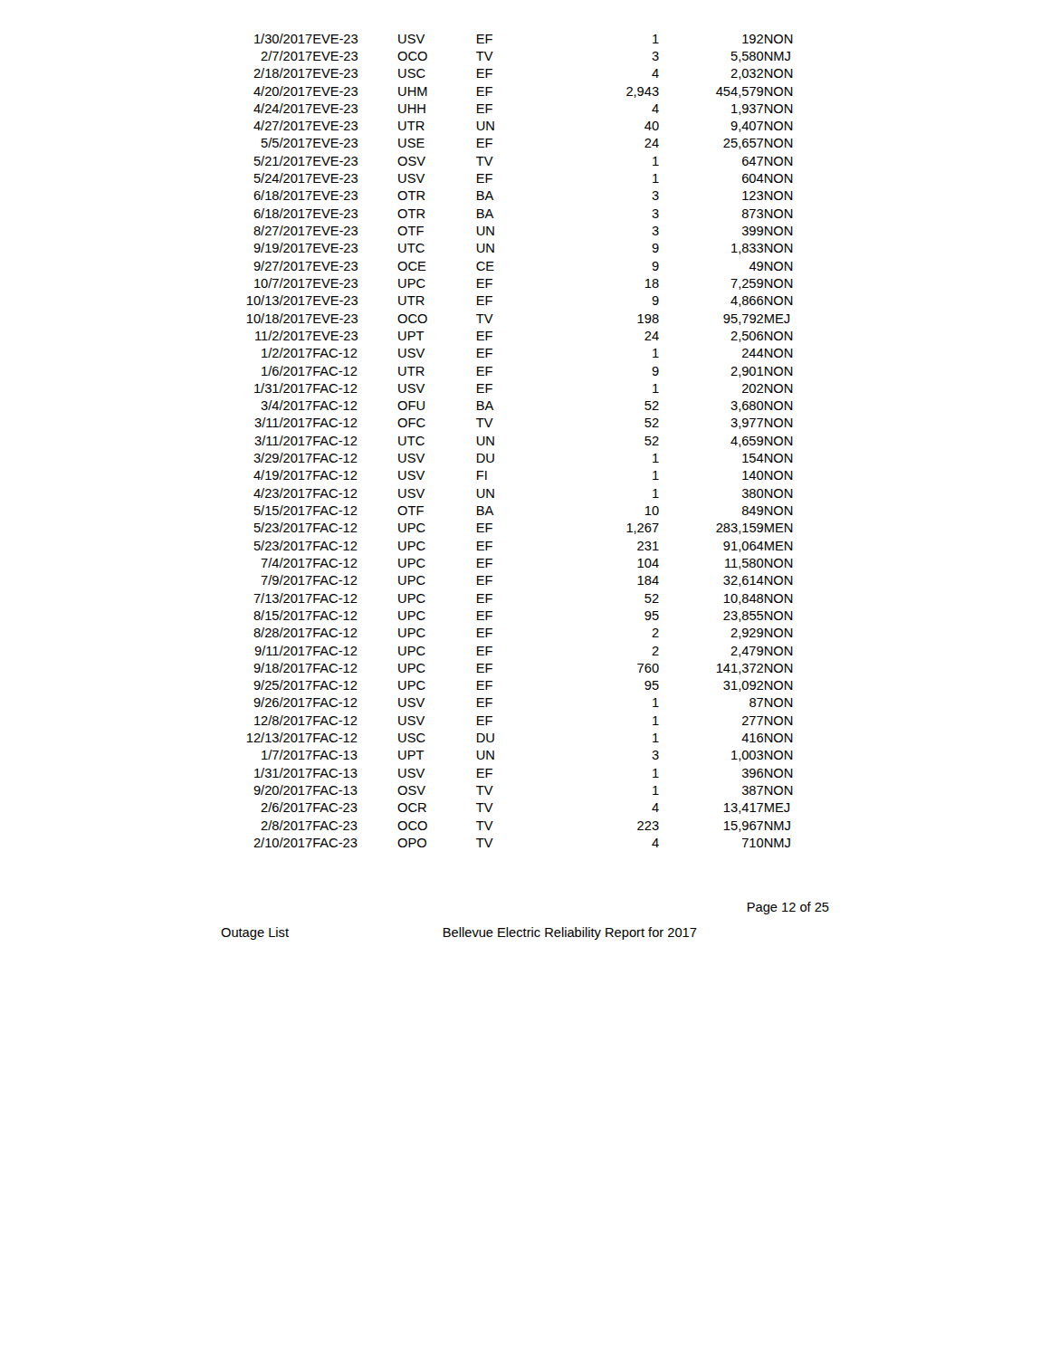| 1/30/2017 | EVE-23 | USV | EF | 1 | 192 | NON |
| 2/7/2017 | EVE-23 | OCO | TV | 3 | 5,580 | NMJ |
| 2/18/2017 | EVE-23 | USC | EF | 4 | 2,032 | NON |
| 4/20/2017 | EVE-23 | UHM | EF | 2,943 | 454,579 | NON |
| 4/24/2017 | EVE-23 | UHH | EF | 4 | 1,937 | NON |
| 4/27/2017 | EVE-23 | UTR | UN | 40 | 9,407 | NON |
| 5/5/2017 | EVE-23 | USE | EF | 24 | 25,657 | NON |
| 5/21/2017 | EVE-23 | OSV | TV | 1 | 647 | NON |
| 5/24/2017 | EVE-23 | USV | EF | 1 | 604 | NON |
| 6/18/2017 | EVE-23 | OTR | BA | 3 | 123 | NON |
| 6/18/2017 | EVE-23 | OTR | BA | 3 | 873 | NON |
| 8/27/2017 | EVE-23 | OTF | UN | 3 | 399 | NON |
| 9/19/2017 | EVE-23 | UTC | UN | 9 | 1,833 | NON |
| 9/27/2017 | EVE-23 | OCE | CE | 9 | 49 | NON |
| 10/7/2017 | EVE-23 | UPC | EF | 18 | 7,259 | NON |
| 10/13/2017 | EVE-23 | UTR | EF | 9 | 4,866 | NON |
| 10/18/2017 | EVE-23 | OCO | TV | 198 | 95,792 | MEJ |
| 11/2/2017 | EVE-23 | UPT | EF | 24 | 2,506 | NON |
| 1/2/2017 | FAC-12 | USV | EF | 1 | 244 | NON |
| 1/6/2017 | FAC-12 | UTR | EF | 9 | 2,901 | NON |
| 1/31/2017 | FAC-12 | USV | EF | 1 | 202 | NON |
| 3/4/2017 | FAC-12 | OFU | BA | 52 | 3,680 | NON |
| 3/11/2017 | FAC-12 | OFC | TV | 52 | 3,977 | NON |
| 3/11/2017 | FAC-12 | UTC | UN | 52 | 4,659 | NON |
| 3/29/2017 | FAC-12 | USV | DU | 1 | 154 | NON |
| 4/19/2017 | FAC-12 | USV | FI | 1 | 140 | NON |
| 4/23/2017 | FAC-12 | USV | UN | 1 | 380 | NON |
| 5/15/2017 | FAC-12 | OTF | BA | 10 | 849 | NON |
| 5/23/2017 | FAC-12 | UPC | EF | 1,267 | 283,159 | MEN |
| 5/23/2017 | FAC-12 | UPC | EF | 231 | 91,064 | MEN |
| 7/4/2017 | FAC-12 | UPC | EF | 104 | 11,580 | NON |
| 7/9/2017 | FAC-12 | UPC | EF | 184 | 32,614 | NON |
| 7/13/2017 | FAC-12 | UPC | EF | 52 | 10,848 | NON |
| 8/15/2017 | FAC-12 | UPC | EF | 95 | 23,855 | NON |
| 8/28/2017 | FAC-12 | UPC | EF | 2 | 2,929 | NON |
| 9/11/2017 | FAC-12 | UPC | EF | 2 | 2,479 | NON |
| 9/18/2017 | FAC-12 | UPC | EF | 760 | 141,372 | NON |
| 9/25/2017 | FAC-12 | UPC | EF | 95 | 31,092 | NON |
| 9/26/2017 | FAC-12 | USV | EF | 1 | 87 | NON |
| 12/8/2017 | FAC-12 | USV | EF | 1 | 277 | NON |
| 12/13/2017 | FAC-12 | USC | DU | 1 | 416 | NON |
| 1/7/2017 | FAC-13 | UPT | UN | 3 | 1,003 | NON |
| 1/31/2017 | FAC-13 | USV | EF | 1 | 396 | NON |
| 9/20/2017 | FAC-13 | OSV | TV | 1 | 387 | NON |
| 2/6/2017 | FAC-23 | OCR | TV | 4 | 13,417 | MEJ |
| 2/8/2017 | FAC-23 | OCO | TV | 223 | 15,967 | NMJ |
| 2/10/2017 | FAC-23 | OPO | TV | 4 | 710 | NMJ |
Page 12 of 25
Outage List
Bellevue Electric Reliability Report for 2017